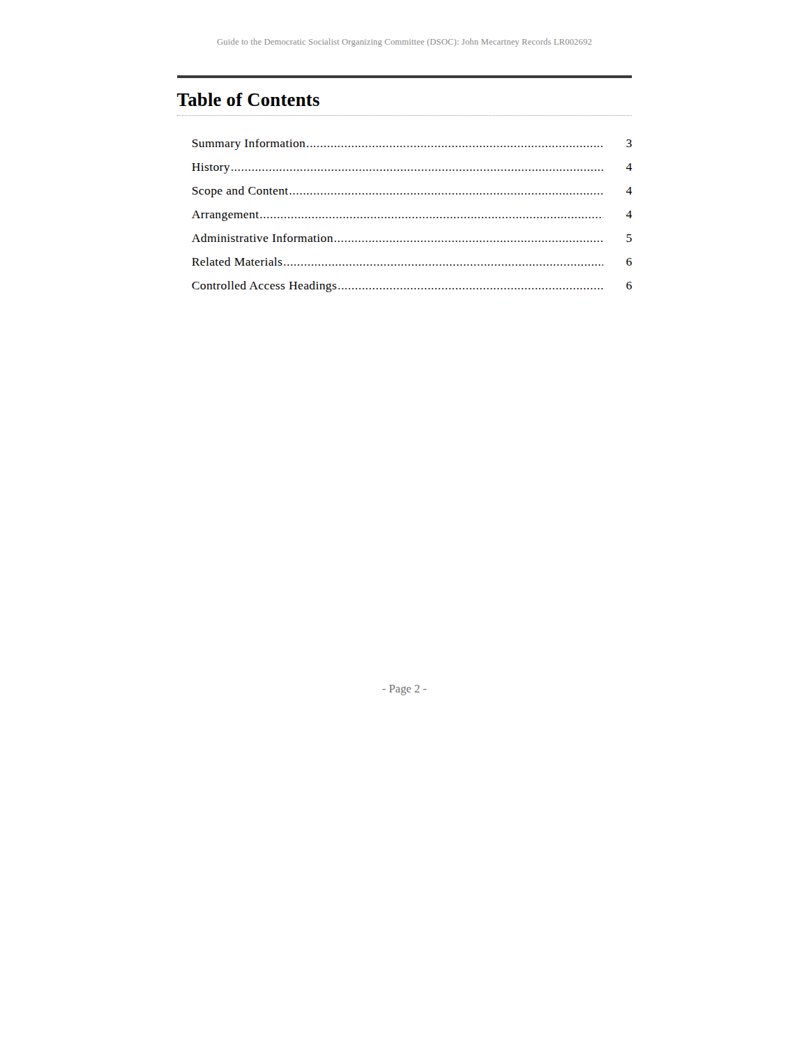Guide to the Democratic Socialist Organizing Committee (DSOC): John Mecartney Records LR002692
Table of Contents
Summary Information .................................................................................................................................. 3
History ................................................................................................................................................. 4
Scope and Content .................................................................................................................................... 4
Arrangement ......................................................................................................................................... 4
Administrative Information ....................................................................................................................... 5
Related Materials ..................................................................................................................................... 6
Controlled Access Headings ....................................................................................................................... 6
- Page 2 -